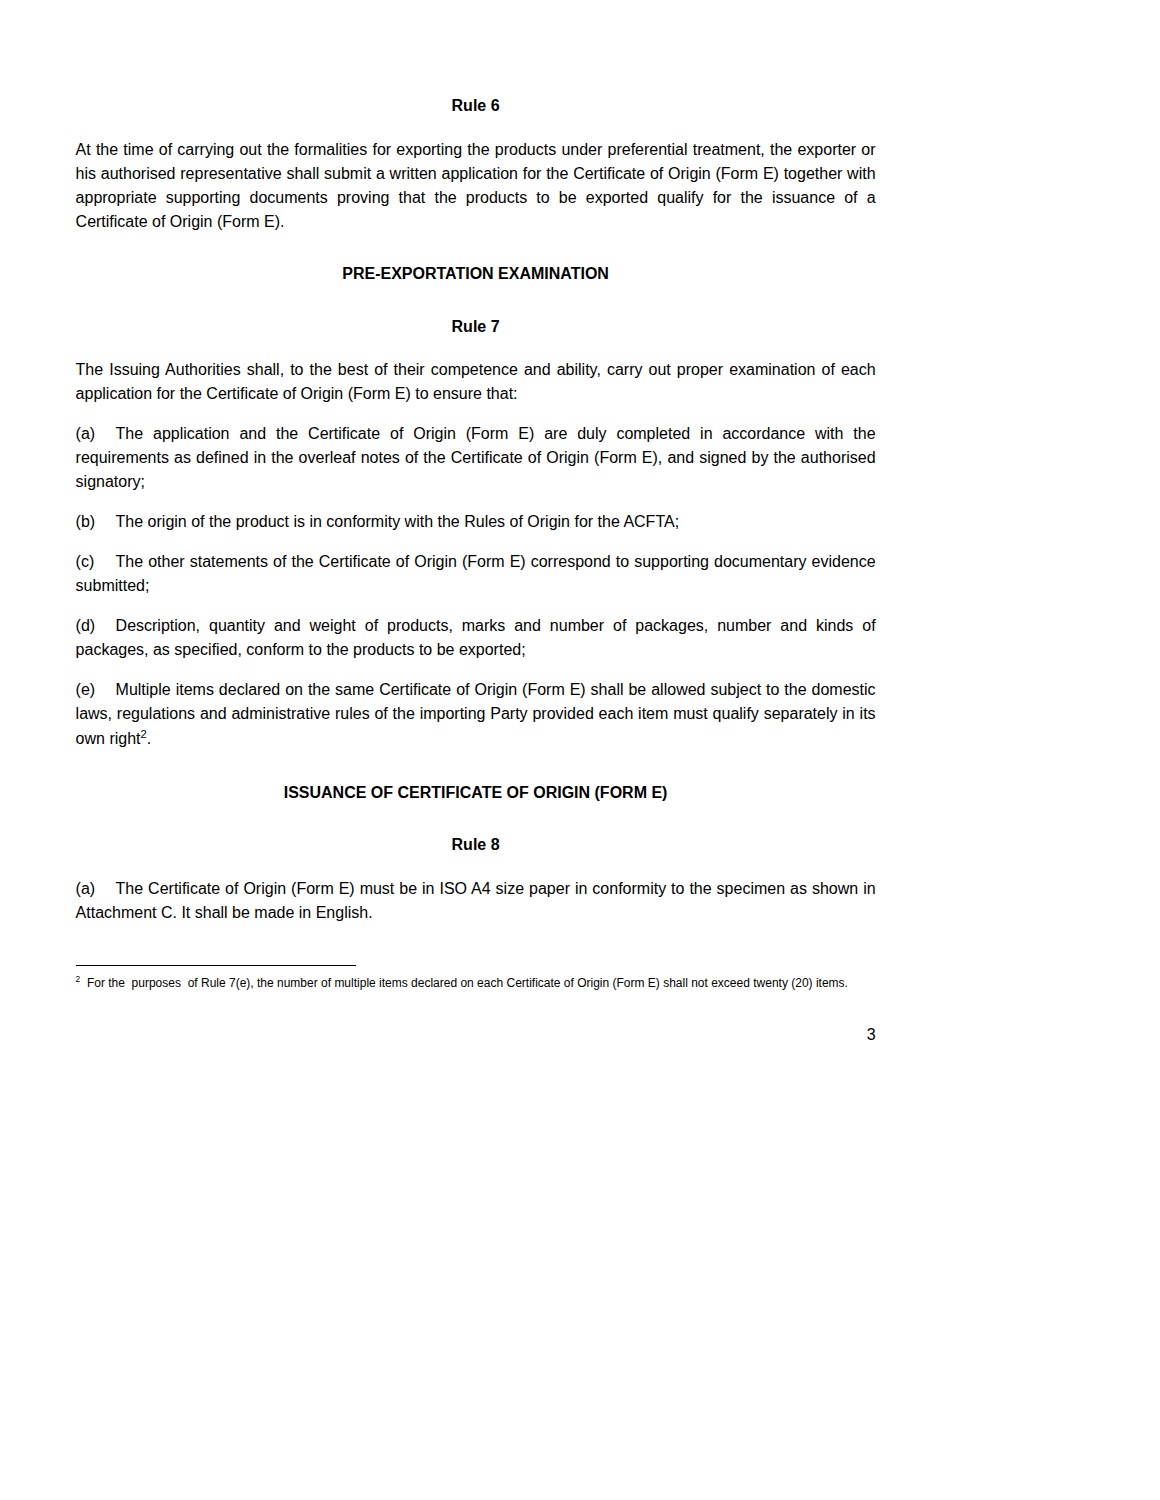Rule 6
At the time of carrying out the formalities for exporting the products under preferential treatment, the exporter or his authorised representative shall submit a written application for the Certificate of Origin (Form E) together with appropriate supporting documents proving that the products to be exported qualify for the issuance of a Certificate of Origin (Form E).
PRE-EXPORTATION EXAMINATION
Rule 7
The Issuing Authorities shall, to the best of their competence and ability, carry out proper examination of each application for the Certificate of Origin (Form E) to ensure that:
(a) The application and the Certificate of Origin (Form E) are duly completed in accordance with the requirements as defined in the overleaf notes of the Certificate of Origin (Form E), and signed by the authorised signatory;
(b) The origin of the product is in conformity with the Rules of Origin for the ACFTA;
(c) The other statements of the Certificate of Origin (Form E) correspond to supporting documentary evidence submitted;
(d) Description, quantity and weight of products, marks and number of packages, number and kinds of packages, as specified, conform to the products to be exported;
(e) Multiple items declared on the same Certificate of Origin (Form E) shall be allowed subject to the domestic laws, regulations and administrative rules of the importing Party provided each item must qualify separately in its own right2.
ISSUANCE OF CERTIFICATE OF ORIGIN (FORM E)
Rule 8
(a) The Certificate of Origin (Form E) must be in ISO A4 size paper in conformity to the specimen as shown in Attachment C. It shall be made in English.
2 For the purposes of Rule 7(e), the number of multiple items declared on each Certificate of Origin (Form E) shall not exceed twenty (20) items.
3